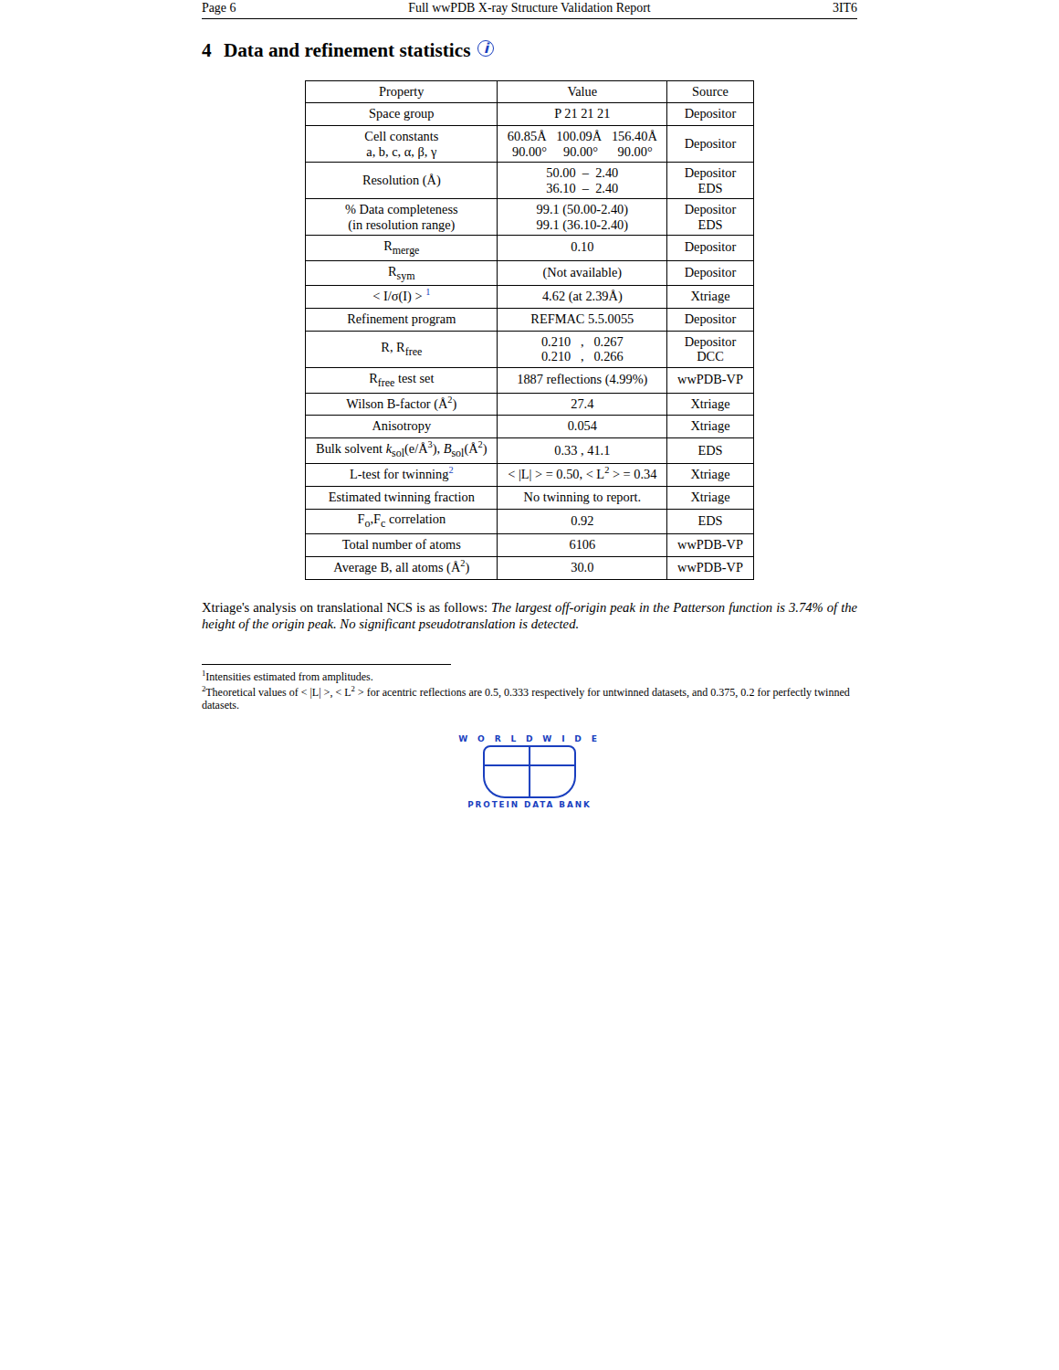Page 6
Full wwPDB X-ray Structure Validation Report
3IT6
4 Data and refinement statisticsi
| Property | Value | Source |
| Space group | P 21 21 21 | Depositor |
| Cell constants a, b, c, α, β, γ | 60.85Å 100.09Å 156.40Å 90.00° 90.00° 90.00° | Depositor |
| Resolution (Å) | 50.00 – 2.40 36.10 – 2.40 | Depositor EDS |
| % Data completeness (in resolution range) | 99.1 (50.00-2.40) 99.1 (36.10-2.40) | Depositor EDS |
| R merge | 0.10 | Depositor |
| R sym | (Not available) | Depositor |
| < I/σ(I) > 1 | 4.62 (at 2.39Å) | Xtriage |
| Refinement program | REFMAC 5.5.0055 | Depositor |
| R, R free | 0.210 , 0.267 0.210 , 0.266 | Depositor DCC |
| R free test set | 1887 reflections (4.99%) | wwPDB-VP |
| Wilson B-factor (Å 2 ) | 27.4 | Xtriage |
| Anisotropy | 0.054 | Xtriage |
| Bulk solvent k sol (e/Å 3 ), B sol (Å 2 ) | 0.33 , 41.1 | EDS |
| L-test for twinning 2 | < /L/ > = 0.50, < L 2 > = 0.34 | Xtriage |
| Estimated twinning fraction | No twinning to report. | Xtriage |
| F o ,F c correlation | 0.92 | EDS |
| Total number of atoms | 6106 | wwPDB-VP |
| Average B, all atoms (Å 2 ) | 30.0 | wwPDB-VP |
Xtriage's analysis on translational NCS is as follows: The largest off-origin peak in the Patterson function is 3.74% of the height of the origin peak. No significant pseudotranslation is detected.
1Intensities estimated from amplitudes.
2Theoretical values of < |L| >, < L2 > for acentric reflections are 0.5, 0.333 respectively for untwinned datasets, and 0.375, 0.2 for perfectly twinned datasets.
W O R L D W I D E
PROTEIN DATA BANK